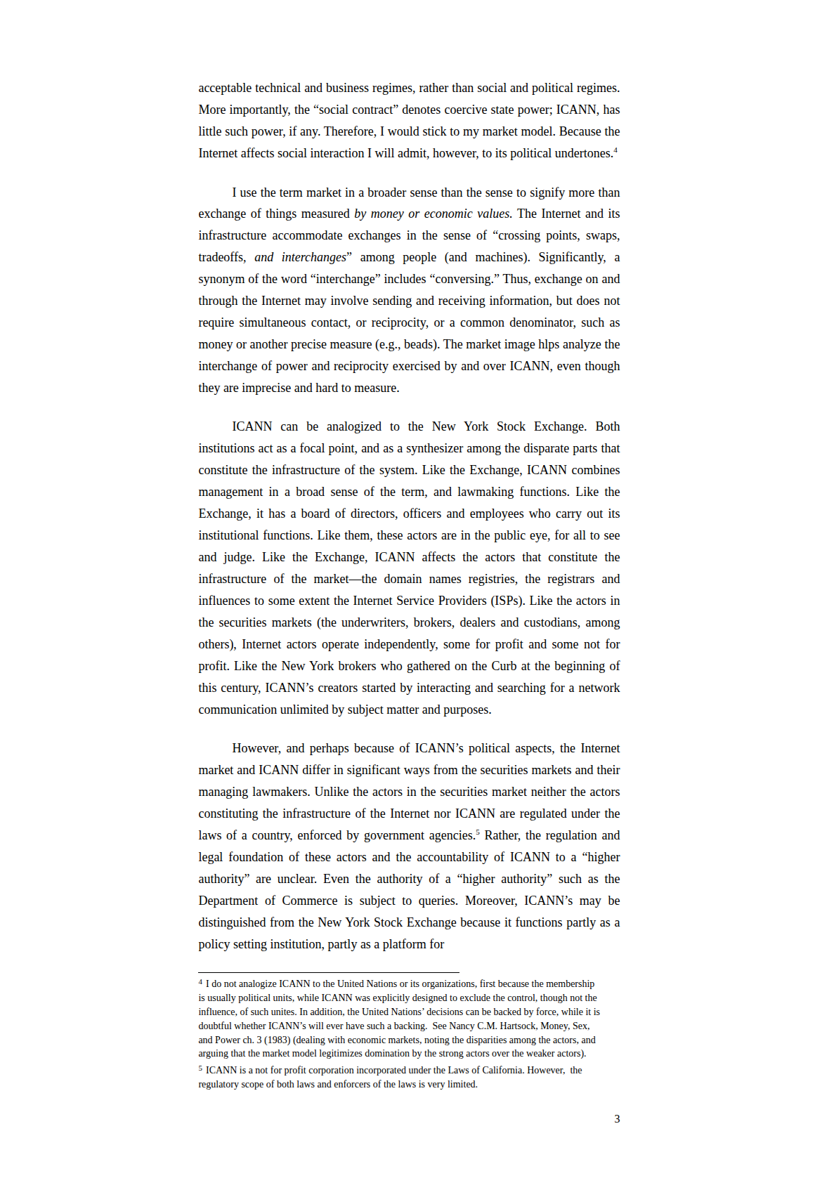acceptable technical and business regimes, rather than social and political regimes. More importantly, the “social contract” denotes coercive state power; ICANN, has little such power, if any. Therefore, I would stick to my market model. Because the Internet affects social interaction I will admit, however, to its political undertones.4
I use the term market in a broader sense than the sense to signify more than exchange of things measured by money or economic values. The Internet and its infrastructure accommodate exchanges in the sense of “crossing points, swaps, tradeoffs, and interchanges” among people (and machines). Significantly, a synonym of the word “interchange” includes “conversing.” Thus, exchange on and through the Internet may involve sending and receiving information, but does not require simultaneous contact, or reciprocity, or a common denominator, such as money or another precise measure (e.g., beads). The market image hlps analyze the interchange of power and reciprocity exercised by and over ICANN, even though they are imprecise and hard to measure.
ICANN can be analogized to the New York Stock Exchange. Both institutions act as a focal point, and as a synthesizer among the disparate parts that constitute the infrastructure of the system. Like the Exchange, ICANN combines management in a broad sense of the term, and lawmaking functions. Like the Exchange, it has a board of directors, officers and employees who carry out its institutional functions. Like them, these actors are in the public eye, for all to see and judge. Like the Exchange, ICANN affects the actors that constitute the infrastructure of the market—the domain names registries, the registrars and influences to some extent the Internet Service Providers (ISPs). Like the actors in the securities markets (the underwriters, brokers, dealers and custodians, among others), Internet actors operate independently, some for profit and some not for profit. Like the New York brokers who gathered on the Curb at the beginning of this century, ICANN’s creators started by interacting and searching for a network communication unlimited by subject matter and purposes.
However, and perhaps because of ICANN’s political aspects, the Internet market and ICANN differ in significant ways from the securities markets and their managing lawmakers. Unlike the actors in the securities market neither the actors constituting the infrastructure of the Internet nor ICANN are regulated under the laws of a country, enforced by government agencies.5 Rather, the regulation and legal foundation of these actors and the accountability of ICANN to a “higher authority” are unclear. Even the authority of a “higher authority” such as the Department of Commerce is subject to queries. Moreover, ICANN’s may be distinguished from the New York Stock Exchange because it functions partly as a policy setting institution, partly as a platform for
4 I do not analogize ICANN to the United Nations or its organizations, first because the membership is usually political units, while ICANN was explicitly designed to exclude the control, though not the influence, of such unites. In addition, the United Nations’ decisions can be backed by force, while it is doubtful whether ICANN’s will ever have such a backing. See Nancy C.M. Hartsock, Money, Sex, and Power ch. 3 (1983) (dealing with economic markets, noting the disparities among the actors, and arguing that the market model legitimizes domination by the strong actors over the weaker actors).
5 ICANN is a not for profit corporation incorporated under the Laws of California. However, the regulatory scope of both laws and enforcers of the laws is very limited.
3